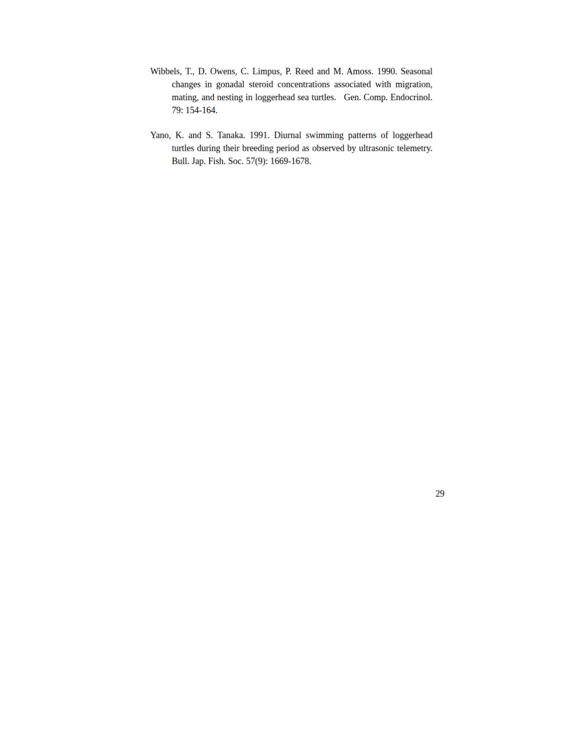Wibbels, T., D. Owens, C. Limpus, P. Reed and M. Amoss. 1990. Seasonal changes in gonadal steroid concentrations associated with migration, mating, and nesting in loggerhead sea turtles. Gen. Comp. Endocrinol. 79: 154-164.
Yano, K. and S. Tanaka. 1991. Diurnal swimming patterns of loggerhead turtles during their breeding period as observed by ultrasonic telemetry. Bull. Jap. Fish. Soc. 57(9): 1669-1678.
29